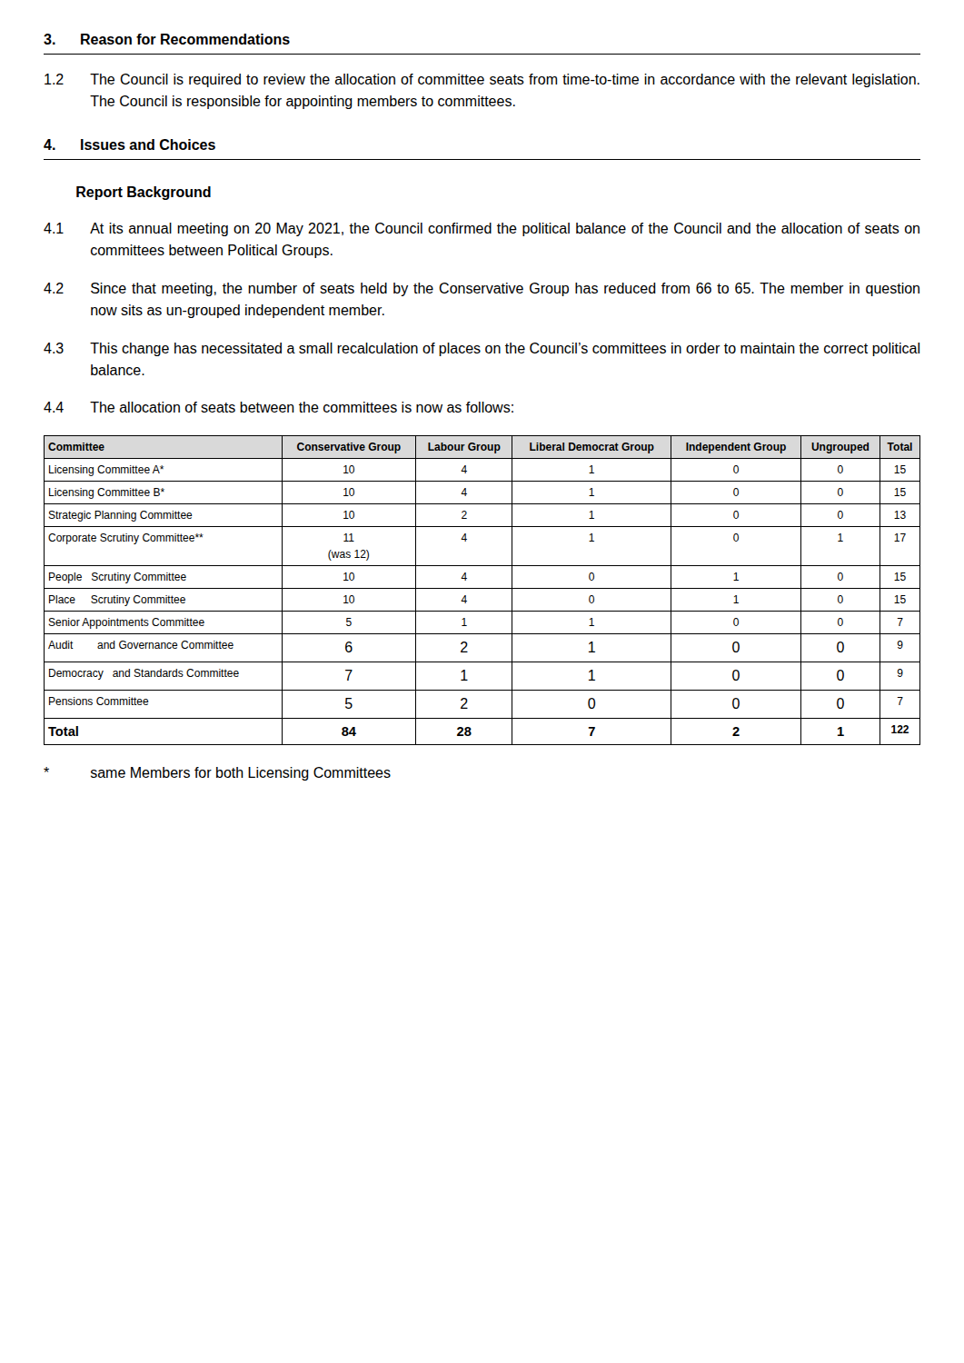3. Reason for Recommendations
1.2
The Council is required to review the allocation of committee seats from time-to-time in accordance with the relevant legislation. The Council is responsible for appointing members to committees.
4. Issues and Choices
Report Background
4.1
At its annual meeting on 20 May 2021, the Council confirmed the political balance of the Council and the allocation of seats on committees between Political Groups.
4.2
Since that meeting, the number of seats held by the Conservative Group has reduced from 66 to 65. The member in question now sits as un-grouped independent member.
4.3
This change has necessitated a small recalculation of places on the Council’s committees in order to maintain the correct political balance.
4.4
The allocation of seats between the committees is now as follows:
| Committee | Conservative Group | Labour Group | Liberal Democrat Group | Independent Group | Ungrouped | Total |
| --- | --- | --- | --- | --- | --- | --- |
| Licensing Committee A* | 10 | 4 | 1 | 0 | 0 | 15 |
| Licensing Committee B* | 10 | 4 | 1 | 0 | 0 | 15 |
| Strategic Planning Committee | 10 | 2 | 1 | 0 | 0 | 13 |
| Corporate Scrutiny Committee** | 11 (was 12) | 4 | 1 | 0 | 1 | 17 |
| People Scrutiny Committee | 10 | 4 | 0 | 1 | 0 | 15 |
| Place Scrutiny Committee | 10 | 4 | 0 | 1 | 0 | 15 |
| Senior Appointments Committee | 5 | 1 | 1 | 0 | 0 | 7 |
| Audit and Governance Committee | 6 | 2 | 1 | 0 | 0 | 9 |
| Democracy and Standards Committee | 7 | 1 | 1 | 0 | 0 | 9 |
| Pensions Committee | 5 | 2 | 0 | 0 | 0 | 7 |
| Total | 84 | 28 | 7 | 2 | 1 | 122 |
*
same Members for both Licensing Committees